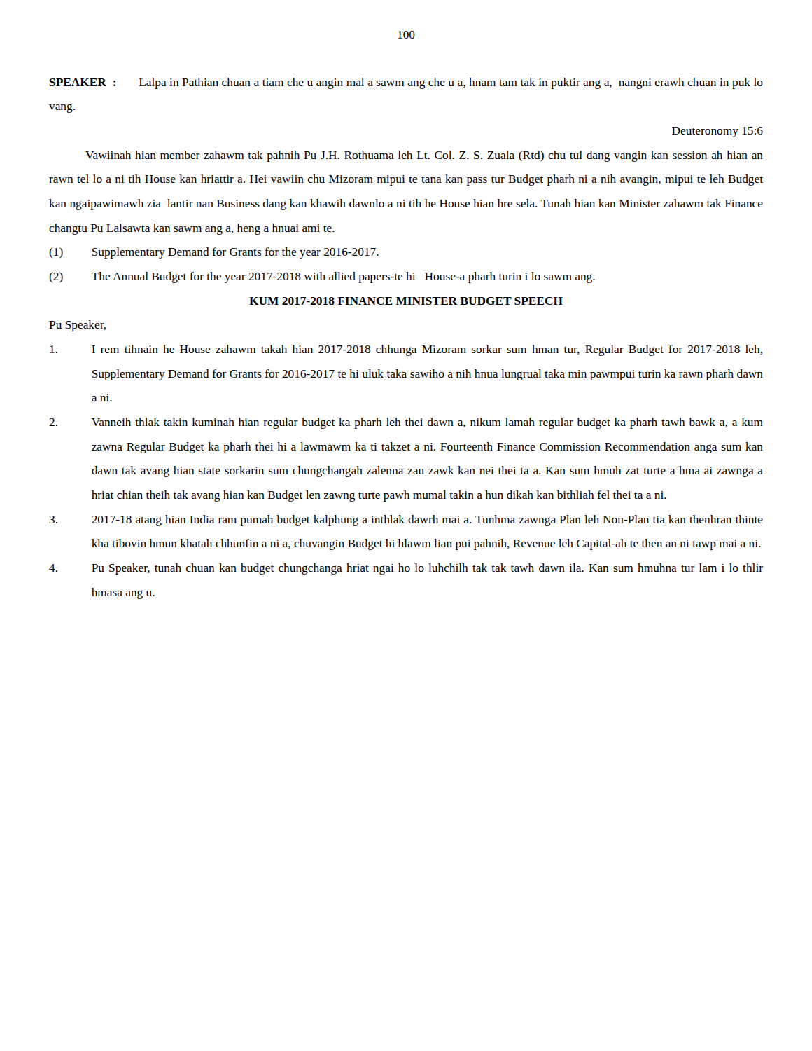100
SPEAKER : Lalpa in Pathian chuan a tiam che u angin mal a sawm ang che u a, hnam tam tak in puktir ang a, nangni erawh chuan in puk lo vang.
Deuteronomy 15:6
Vawiinah hian member zahawm tak pahnih Pu J.H. Rothuama leh Lt. Col. Z. S. Zuala (Rtd) chu tul dang vangin kan session ah hian an rawn tel lo a ni tih House kan hriattir a. Hei vawiin chu Mizoram mipui te tana kan pass tur Budget pharh ni a nih avangin, mipui te leh Budget kan ngaipawimawh zia lantir nan Business dang kan khawih dawnlo a ni tih he House hian hre sela. Tunah hian kan Minister zahawm tak Finance changtu Pu Lalsawta kan sawm ang a, heng a hnuai ami te.
(1)
Supplementary Demand for Grants for the year 2016-2017.
(2)
The Annual Budget for the year 2017-2018 with allied papers-te hi House-a pharh turin i lo sawm ang.
KUM 2017-2018 FINANCE MINISTER BUDGET SPEECH
Pu Speaker,
1.
I rem tihnain he House zahawm takah hian 2017-2018 chhunga Mizoram sorkar sum hman tur, Regular Budget for 2017-2018 leh, Supplementary Demand for Grants for 2016-2017 te hi uluk taka sawiho a nih hnua lungrual taka min pawmpui turin ka rawn pharh dawn a ni.
2.
Vanneih thlak takin kuminah hian regular budget ka pharh leh thei dawn a, nikum lamah regular budget ka pharh tawh bawk a, a kum zawna Regular Budget ka pharh thei hi a lawmawm ka ti takzet a ni. Fourteenth Finance Commission Recommendation anga sum kan dawn tak avang hian state sorkarin sum chungchangah zalenna zau zawk kan nei thei ta a. Kan sum hmuh zat turte a hma ai zawnga a hriat chian theih tak avang hian kan Budget len zawng turte pawh mumal takin a hun dikah kan bithliah fel thei ta a ni.
3.
2017-18 atang hian India ram pumah budget kalphung a inthlak dawrh mai a. Tunhma zawnga Plan leh Non-Plan tia kan thenhran thinte kha tibovin hmun khatah chhunfin a ni a, chuvangin Budget hi hlawm lian pui pahnih, Revenue leh Capital-ah te then an ni tawp mai a ni.
4.
Pu Speaker, tunah chuan kan budget chungchanga hriat ngai ho lo luhchilh tak tak tawh dawn ila. Kan sum hmuhna tur lam i lo thlir hmasa ang u.